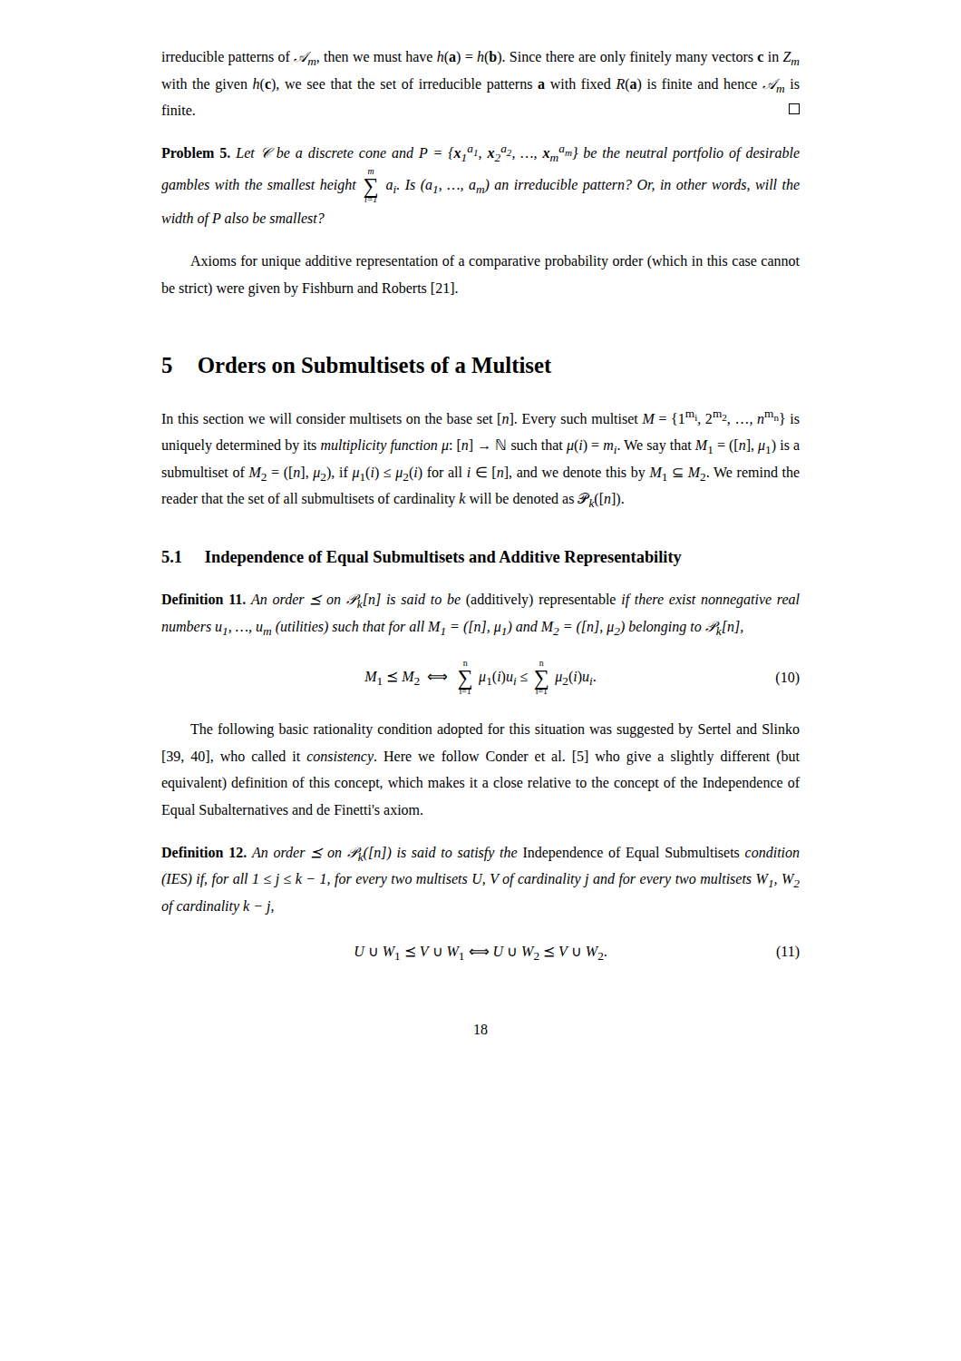irreducible patterns of 𝒜m, then we must have h(a) = h(b). Since there are only finitely many vectors c in Zm with the given h(c), we see that the set of irreducible patterns a with fixed R(a) is finite and hence 𝒜m is finite.
Problem 5. Let 𝒞 be a discrete cone and P = {x1a1, x2a2, …, xmam} be the neutral portfolio of desirable gambles with the smallest height m∑i=1 ai. Is (a1, …, am) an irreducible pattern? Or, in other words, will the width of P also be smallest?
Axioms for unique additive representation of a comparative probability order (which in this case cannot be strict) were given by Fishburn and Roberts [21].
5 Orders on Submultisets of a Multiset
In this section we will consider multisets on the base set [n]. Every such multiset M = {1mi, 2m2, …, nmn} is uniquely determined by its multiplicity function μ: [n] → ℕ such that μ(i) = mi. We say that M1 = ([n], μ1) is a submultiset of M2 = ([n], μ2), if μ1(i) ≤ μ2(i) for all i ∈ [n], and we denote this by M1 ⊆ M2. We remind the reader that the set of all submultisets of cardinality k will be denoted as 𝒫k([n]).
5.1 Independence of Equal Submultisets and Additive Representability
Definition 11. An order ⪯ on 𝒫k[n] is said to be (additively) representable if there exist nonnegative real numbers u1, …, um (utilities) such that for all M1 = ([n], μ1) and M2 = ([n], μ2) belonging to 𝒫k[n],
M1 ⪯ M2 ⟺ n∑i=1 μ1(i)ui ≤ n∑i=1 μ2(i)ui. (10)
The following basic rationality condition adopted for this situation was suggested by Sertel and Slinko [39, 40], who called it consistency. Here we follow Conder et al. [5] who give a slightly different (but equivalent) definition of this concept, which makes it a close relative to the concept of the Independence of Equal Subalternatives and de Finetti's axiom.
Definition 12. An order ⪯ on 𝒫k([n]) is said to satisfy the Independence of Equal Submultisets condition (IES) if, for all 1 ≤ j ≤ k − 1, for every two multisets U, V of cardinality j and for every two multisets W1, W2 of cardinality k − j,
U ∪ W1 ⪯ V ∪ W1 ⟺ U ∪ W2 ⪯ V ∪ W2. (11)
18